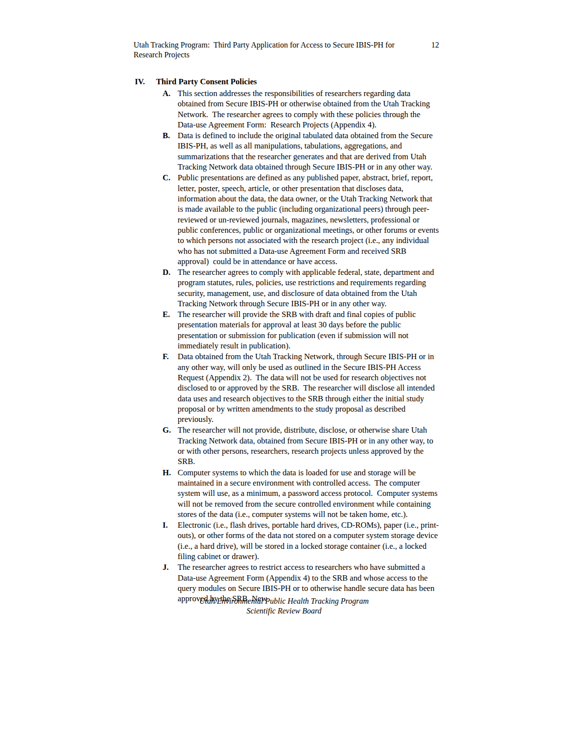Utah Tracking Program: Third Party Application for Access to Secure IBIS-PH for Research Projects
12
IV. Third Party Consent Policies
A. This section addresses the responsibilities of researchers regarding data obtained from Secure IBIS-PH or otherwise obtained from the Utah Tracking Network. The researcher agrees to comply with these policies through the Data-use Agreement Form: Research Projects (Appendix 4).
B. Data is defined to include the original tabulated data obtained from the Secure IBIS-PH, as well as all manipulations, tabulations, aggregations, and summarizations that the researcher generates and that are derived from Utah Tracking Network data obtained through Secure IBIS-PH or in any other way.
C. Public presentations are defined as any published paper, abstract, brief, report, letter, poster, speech, article, or other presentation that discloses data, information about the data, the data owner, or the Utah Tracking Network that is made available to the public (including organizational peers) through peer-reviewed or un-reviewed journals, magazines, newsletters, professional or public conferences, public or organizational meetings, or other forums or events to which persons not associated with the research project (i.e., any individual who has not submitted a Data-use Agreement Form and received SRB approval) could be in attendance or have access.
D. The researcher agrees to comply with applicable federal, state, department and program statutes, rules, policies, use restrictions and requirements regarding security, management, use, and disclosure of data obtained from the Utah Tracking Network through Secure IBIS-PH or in any other way.
E. The researcher will provide the SRB with draft and final copies of public presentation materials for approval at least 30 days before the public presentation or submission for publication (even if submission will not immediately result in publication).
F. Data obtained from the Utah Tracking Network, through Secure IBIS-PH or in any other way, will only be used as outlined in the Secure IBIS-PH Access Request (Appendix 2). The data will not be used for research objectives not disclosed to or approved by the SRB. The researcher will disclose all intended data uses and research objectives to the SRB through either the initial study proposal or by written amendments to the study proposal as described previously.
G. The researcher will not provide, distribute, disclose, or otherwise share Utah Tracking Network data, obtained from Secure IBIS-PH or in any other way, to or with other persons, researchers, research projects unless approved by the SRB.
H. Computer systems to which the data is loaded for use and storage will be maintained in a secure environment with controlled access. The computer system will use, as a minimum, a password access protocol. Computer systems will not be removed from the secure controlled environment while containing stores of the data (i.e., computer systems will not be taken home, etc.).
I. Electronic (i.e., flash drives, portable hard drives, CD-ROMs), paper (i.e., print-outs), or other forms of the data not stored on a computer system storage device (i.e., a hard drive), will be stored in a locked storage container (i.e., a locked filing cabinet or drawer).
J. The researcher agrees to restrict access to researchers who have submitted a Data-use Agreement Form (Appendix 4) to the SRB and whose access to the query modules on Secure IBIS-PH or to otherwise handle secure data has been approved by the SRB. New
Utah Environmental Public Health Tracking Program
Scientific Review Board